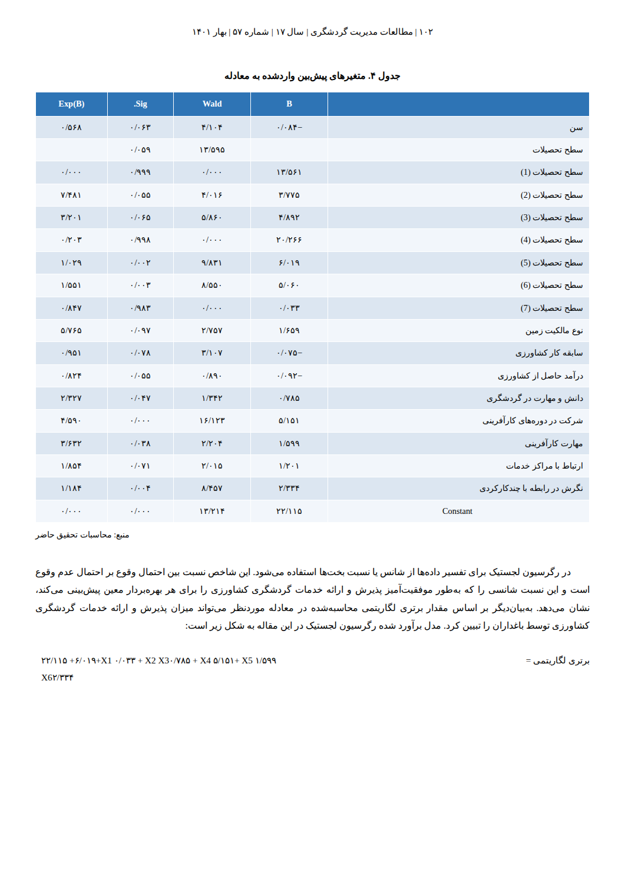۱۰۲ | مطالعات مدیریت گردشگری | سال ۱۷ | شماره ۵۷ | بهار ۱۴۰۱
جدول ۴. متغیرهای پیش‌بین واردشده به معادله
| | B | Wald | Sig. | Exp(B) |
| --- | --- | --- | --- | --- |
| سن | −۰/۰۸۴ | ۴/۱۰۴ | ۰/۰۶۳ | ۰/۵۶۸ |
| سطح تحصیلات | | ۱۳/۵۹۵ | ۰/۰۵۹ | |
| سطح تحصیلات (1) | ۱۳/۵۶۱ | ۰/۰۰۰ | ۰/۹۹۹ | ۰/۰۰۰ |
| سطح تحصیلات (2) | ۳/۷۷۵ | ۴/۰۱۶ | ۰/۰۵۵ | ۷/۴۸۱ |
| سطح تحصیلات (3) | ۴/۸۹۲ | ۵/۸۶۰ | ۰/۰۶۵ | ۳/۲۰۱ |
| سطح تحصیلات (4) | ۲۰/۲۶۶ | ۰/۰۰۰ | ۰/۹۹۸ | ۰/۲۰۳ |
| سطح تحصیلات (5) | ۶/۰۱۹ | ۹/۸۳۱ | ۰/۰۰۲ | ۱/۰۲۹ |
| سطح تحصیلات (6) | ۵/۰۶۰ | ۸/۵۵۰ | ۰/۰۰۳ | ۱/۵۵۱ |
| سطح تحصیلات (7) | ۰/۰۳۳ | ۰/۰۰۰ | ۰/۹۸۳ | ۰/۸۴۷ |
| نوع مالکیت زمین | ۱/۶۵۹ | ۲/۷۵۷ | ۰/۰۹۷ | ۵/۷۶۵ |
| سابقه کار کشاورزی | −۰/۰۷۵ | ۳/۱۰۷ | ۰/۰۷۸ | ۰/۹۵۱ |
| درآمد حاصل از کشاورزی | −۰/۰۹۲ | ۰/۸۹۰ | ۰/۰۵۵ | ۰/۸۲۴ |
| دانش و مهارت در گردشگری | ۰/۷۸۵ | ۱/۳۴۲ | ۰/۰۴۷ | ۲/۳۲۷ |
| شرکت در دوره‌های کارآفرینی | ۵/۱۵۱ | ۱۶/۱۲۳ | ۰/۰۰۰ | ۴/۵۹۰ |
| مهارت کارآفرینی | ۱/۵۹۹ | ۲/۲۰۴ | ۰/۰۳۸ | ۳/۶۳۲ |
| ارتباط با مراکز خدمات | ۱/۲۰۱ | ۲/۰۱۵ | ۰/۰۷۱ | ۱/۸۵۴ |
| نگرش در رابطه با چندکارکردی | ۲/۳۳۴ | ۸/۴۵۷ | ۰/۰۰۴ | ۱/۱۸۴ |
| Constant | ۲۲/۱۱۵ | ۱۳/۲۱۴ | ۰/۰۰۰ | ۰/۰۰۰ |
منبع: محاسبات تحقیق حاضر
در رگرسیون لجستیک برای تفسیر داده‌ها از شانس یا نسبت بخت‌ها استفاده می‌شود. این شاخص نسبت بین احتمال وقوع بر احتمال عدم وقوع است و این نسبت شانسی را که به‌طور موفقیت‌آمیز پذیرش و ارائه خدمات گردشگری کشاورزی را برای هر بهره‌بردار معین پیش‌بینی می‌کند، نشان می‌دهد. به‌بیان‌دیگر بر اساس مقدار برتری لگاریتمی محاسبه‌شده در معادله موردنظر می‌تواند میزان پذیرش و ارائه خدمات گردشگری کشاورزی توسط باغداران را تبیین کرد. مدل برآورد شده رگرسیون لجستیک در این مقاله به شکل زیر است:
برتری لگاریتمی = ۲۲/۱۱۵ +۶/۰۱۹+X1 ۰/۰۳۳ + X2 X3۰/۷۸۵ + X4 ۵/۱۵۱+ X5 ۱/۵۹۹
X6۲/۳۳۴